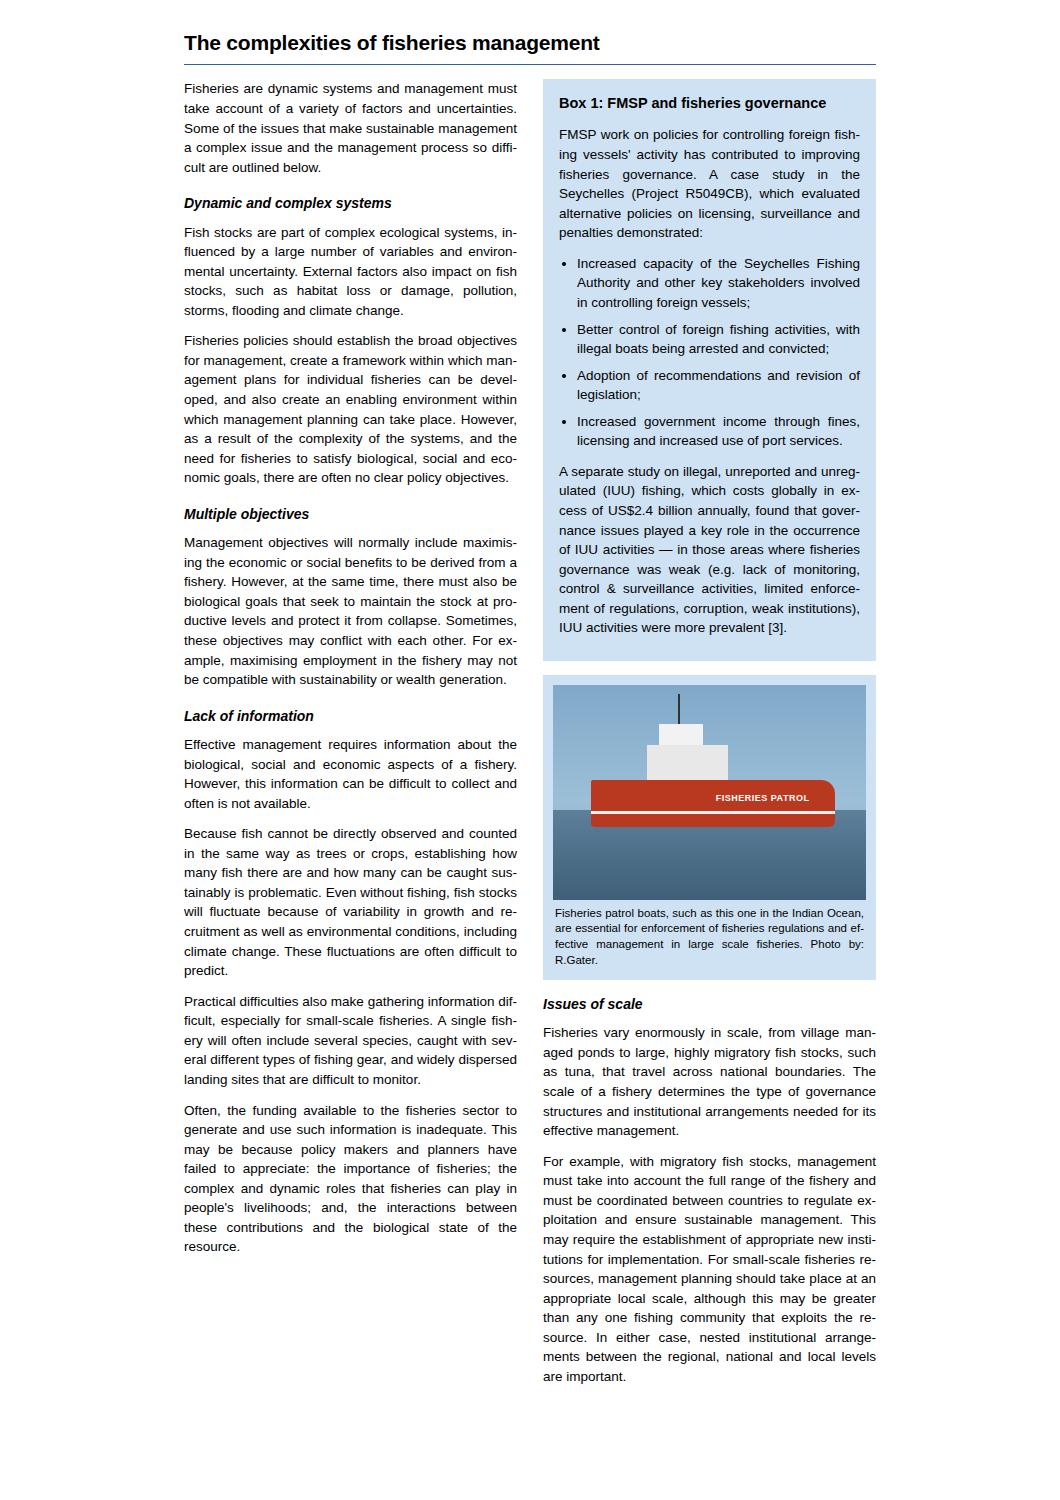The complexities of fisheries management
Fisheries are dynamic systems and management must take account of a variety of factors and uncertainties. Some of the issues that make sustainable management a complex issue and the management process so difficult are outlined below.
Dynamic and complex systems
Fish stocks are part of complex ecological systems, influenced by a large number of variables and environmental uncertainty. External factors also impact on fish stocks, such as habitat loss or damage, pollution, storms, flooding and climate change.
Fisheries policies should establish the broad objectives for management, create a framework within which management plans for individual fisheries can be developed, and also create an enabling environment within which management planning can take place. However, as a result of the complexity of the systems, and the need for fisheries to satisfy biological, social and economic goals, there are often no clear policy objectives.
Multiple objectives
Management objectives will normally include maximising the economic or social benefits to be derived from a fishery. However, at the same time, there must also be biological goals that seek to maintain the stock at productive levels and protect it from collapse. Sometimes, these objectives may conflict with each other. For example, maximising employment in the fishery may not be compatible with sustainability or wealth generation.
Lack of information
Effective management requires information about the biological, social and economic aspects of a fishery. However, this information can be difficult to collect and often is not available.
Because fish cannot be directly observed and counted in the same way as trees or crops, establishing how many fish there are and how many can be caught sustainably is problematic. Even without fishing, fish stocks will fluctuate because of variability in growth and recruitment as well as environmental conditions, including climate change. These fluctuations are often difficult to predict.
Practical difficulties also make gathering information difficult, especially for small-scale fisheries. A single fishery will often include several species, caught with several different types of fishing gear, and widely dispersed landing sites that are difficult to monitor.
Often, the funding available to the fisheries sector to generate and use such information is inadequate. This may be because policy makers and planners have failed to appreciate: the importance of fisheries; the complex and dynamic roles that fisheries can play in people's livelihoods; and, the interactions between these contributions and the biological state of the resource.
Box 1: FMSP and fisheries governance
FMSP work on policies for controlling foreign fishing vessels' activity has contributed to improving fisheries governance. A case study in the Seychelles (Project R5049CB), which evaluated alternative policies on licensing, surveillance and penalties demonstrated:
Increased capacity of the Seychelles Fishing Authority and other key stakeholders involved in controlling foreign vessels;
Better control of foreign fishing activities, with illegal boats being arrested and convicted;
Adoption of recommendations and revision of legislation;
Increased government income through fines, licensing and increased use of port services.
A separate study on illegal, unreported and unregulated (IUU) fishing, which costs globally in excess of US$2.4 billion annually, found that governance issues played a key role in the occurrence of IUU activities — in those areas where fisheries governance was weak (e.g. lack of monitoring, control & surveillance activities, limited enforcement of regulations, corruption, weak institutions), IUU activities were more prevalent [3].
FISHERIES PATROL
Fisheries patrol boats, such as this one in the Indian Ocean, are essential for enforcement of fisheries regulations and effective management in large scale fisheries. Photo by: R.Gater.
Issues of scale
Fisheries vary enormously in scale, from village managed ponds to large, highly migratory fish stocks, such as tuna, that travel across national boundaries. The scale of a fishery determines the type of governance structures and institutional arrangements needed for its effective management.
For example, with migratory fish stocks, management must take into account the full range of the fishery and must be coordinated between countries to regulate exploitation and ensure sustainable management. This may require the establishment of appropriate new institutions for implementation. For small-scale fisheries resources, management planning should take place at an appropriate local scale, although this may be greater than any one fishing community that exploits the resource. In either case, nested institutional arrangements between the regional, national and local levels are important.